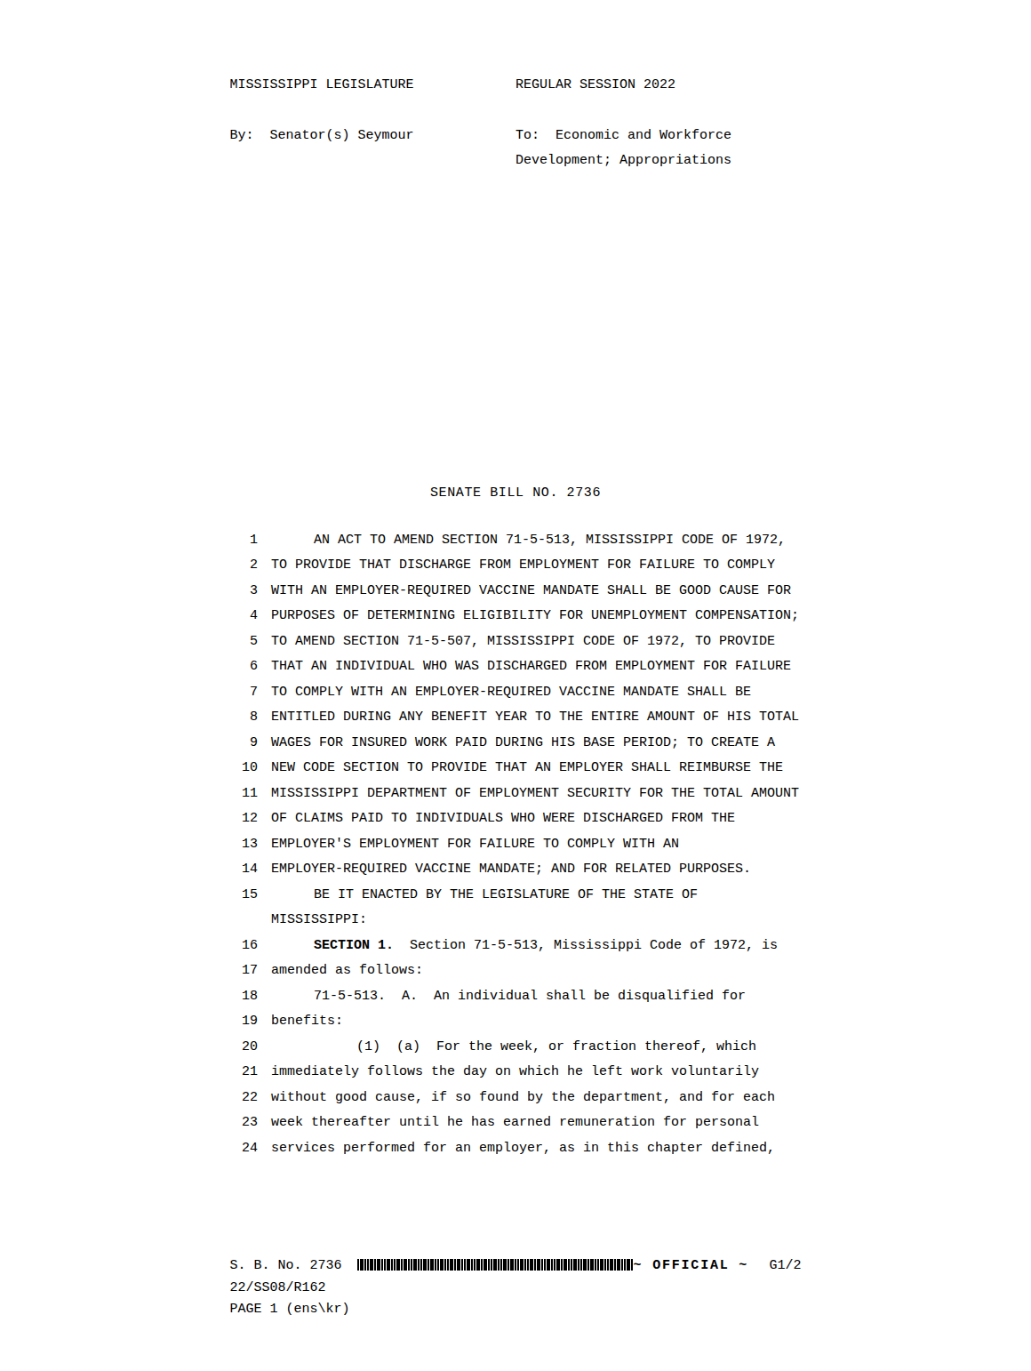| MISSISSIPPI LEGISLATURE | REGULAR SESSION 2022 |
| By: Senator(s) Seymour | To: Economic and Workforce Development; Appropriations |
SENATE BILL NO. 2736
AN ACT TO AMEND SECTION 71-5-513, MISSISSIPPI CODE OF 1972,
TO PROVIDE THAT DISCHARGE FROM EMPLOYMENT FOR FAILURE TO COMPLY
WITH AN EMPLOYER-REQUIRED VACCINE MANDATE SHALL BE GOOD CAUSE FOR
PURPOSES OF DETERMINING ELIGIBILITY FOR UNEMPLOYMENT COMPENSATION;
TO AMEND SECTION 71-5-507, MISSISSIPPI CODE OF 1972, TO PROVIDE
THAT AN INDIVIDUAL WHO WAS DISCHARGED FROM EMPLOYMENT FOR FAILURE
TO COMPLY WITH AN EMPLOYER-REQUIRED VACCINE MANDATE SHALL BE
ENTITLED DURING ANY BENEFIT YEAR TO THE ENTIRE AMOUNT OF HIS TOTAL
WAGES FOR INSURED WORK PAID DURING HIS BASE PERIOD; TO CREATE A
NEW CODE SECTION TO PROVIDE THAT AN EMPLOYER SHALL REIMBURSE THE
MISSISSIPPI DEPARTMENT OF EMPLOYMENT SECURITY FOR THE TOTAL AMOUNT
OF CLAIMS PAID TO INDIVIDUALS WHO WERE DISCHARGED FROM THE
EMPLOYER'S EMPLOYMENT FOR FAILURE TO COMPLY WITH AN
EMPLOYER-REQUIRED VACCINE MANDATE; AND FOR RELATED PURPOSES.
BE IT ENACTED BY THE LEGISLATURE OF THE STATE OF MISSISSIPPI:
SECTION 1. Section 71-5-513, Mississippi Code of 1972, is
amended as follows:
71-5-513. A. An individual shall be disqualified for
benefits:
(1) (a) For the week, or fraction thereof, which
immediately follows the day on which he left work voluntarily
without good cause, if so found by the department, and for each
week thereafter until he has earned remuneration for personal
services performed for an employer, as in this chapter defined,
| S. B. No. 2736 | | ~ OFFICIAL ~ | G1/2 |
22/SS08/R162
PAGE 1 (ens\kr)